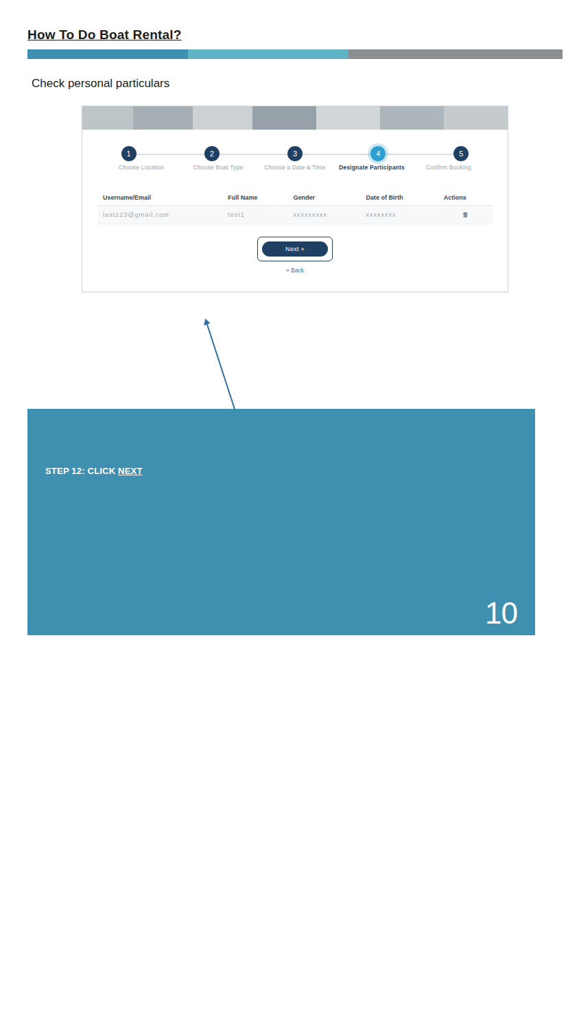How To Do Boat Rental?
Check personal particulars
1
2
3
4
5
Choose Location Choose Boat Type Choose a Date & Time Designate Participants Confirm Booking
| Username/Email | Full Name | Gender | Date of Birth | Actions |
| --- | --- | --- | --- | --- |
| test123@gmail.com | test1 | xxxxxxxxx | xxxxxxxx | 🗑 |
Next » « Back
STEP 12: CLICK NEXT
10